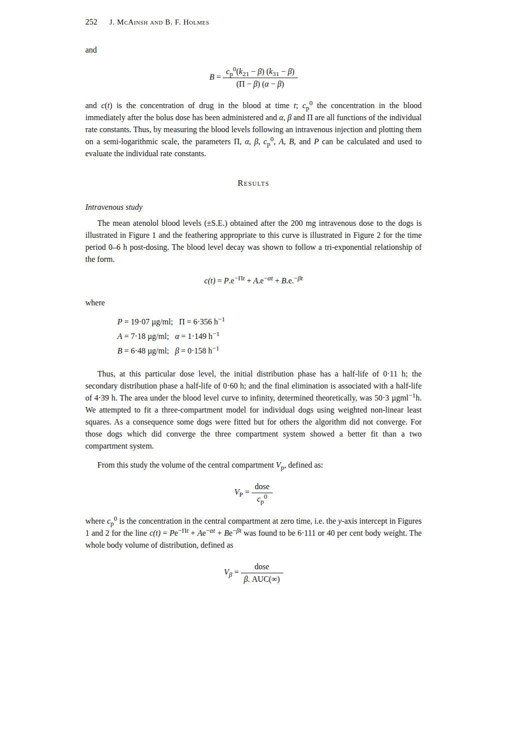252 J. McAinsh and B. F. Holmes
and
B = cp0(k21 − β) (k31 − β) (Π − β) (α − β)
and c(t) is the concentration of drug in the blood at time t; cp0 the concentration in the blood immediately after the bolus dose has been administered and α, β and Π are all functions of the individual rate constants. Thus, by measuring the blood levels following an intravenous injection and plotting them on a semi-logarithmic scale, the parameters Π, α, β, cp0, A, B, and P can be calculated and used to evaluate the individual rate constants.
Results
Intravenous study
The mean atenolol blood levels (±S.E.) obtained after the 200 mg intravenous dose to the dogs is illustrated in Figure 1 and the feathering appropriate to this curve is illustrated in Figure 2 for the time period 0–6 h post-dosing. The blood level decay was shown to follow a tri-exponential relationship of the form.
c(t) = P.e−Πt + A.e−αt + B.e.−βt
where
P = 19·07 µg/ml; Π = 6·356 h−1
A = 7·18 µg/ml; α = 1·149 h−1
B = 6·48 µg/ml; β = 0·158 h−1
Thus, at this particular dose level, the initial distribution phase has a half-life of 0·11 h; the secondary distribution phase a half-life of 0·60 h; and the final elimination is associated with a half-life of 4·39 h. The area under the blood level curve to infinity, determined theoretically, was 50·3 µgml−1h. We attempted to fit a three-compartment model for individual dogs using weighted non-linear least squares. As a consequence some dogs were fitted but for others the algorithm did not converge. For those dogs which did converge the three compartment system showed a better fit than a two compartment system.
From this study the volume of the central compartment Vp, defined as:
VP = dose cp0
where cp0 is the concentration in the central compartment at zero time, i.e. the y-axis intercept in Figures 1 and 2 for the line c(t) = Pe−Πt + Ae−αt + Be−βt was found to be 6·111 or 40 per cent body weight. The whole body volume of distribution, defined as
Vβ = dose β. AUC(∞)